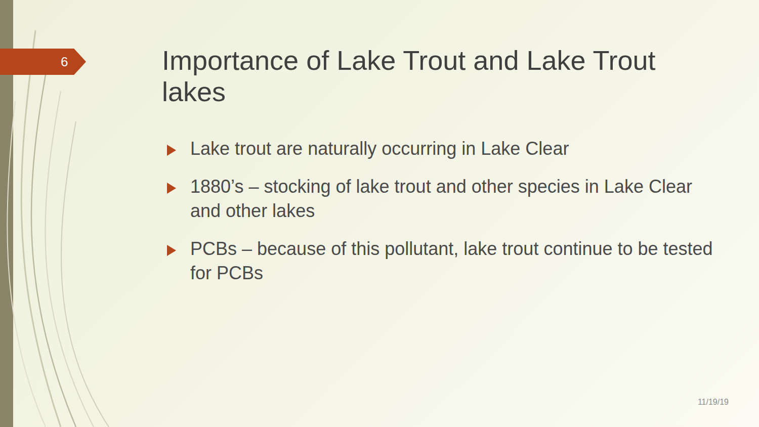6
Importance of Lake Trout and Lake Trout lakes
Lake trout are naturally occurring in Lake Clear
1880’s – stocking of lake trout and other species in Lake Clear and other lakes
PCBs – because of this pollutant, lake trout continue to be tested for PCBs
11/19/19